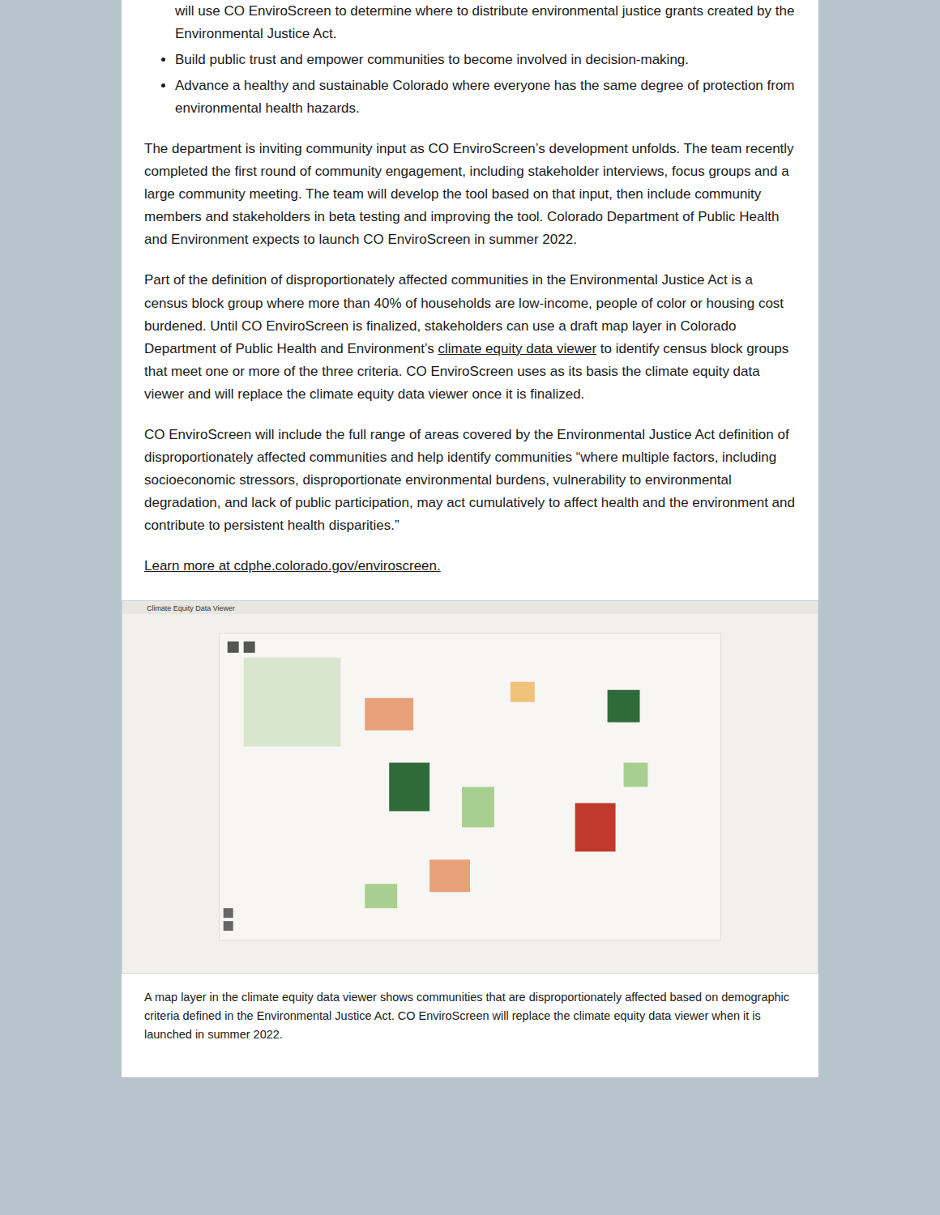will use CO EnviroScreen to determine where to distribute environmental justice grants created by the Environmental Justice Act.
Build public trust and empower communities to become involved in decision-making.
Advance a healthy and sustainable Colorado where everyone has the same degree of protection from environmental health hazards.
The department is inviting community input as CO EnviroScreen’s development unfolds. The team recently completed the first round of community engagement, including stakeholder interviews, focus groups and a large community meeting. The team will develop the tool based on that input, then include community members and stakeholders in beta testing and improving the tool. Colorado Department of Public Health and Environment expects to launch CO EnviroScreen in summer 2022.
Part of the definition of disproportionately affected communities in the Environmental Justice Act is a census block group where more than 40% of households are low-income, people of color or housing cost burdened. Until CO EnviroScreen is finalized, stakeholders can use a draft map layer in Colorado Department of Public Health and Environment’s climate equity data viewer to identify census block groups that meet one or more of the three criteria. CO EnviroScreen uses as its basis the climate equity data viewer and will replace the climate equity data viewer once it is finalized.
CO EnviroScreen will include the full range of areas covered by the Environmental Justice Act definition of disproportionately affected communities and help identify communities “where multiple factors, including socioeconomic stressors, disproportionate environmental burdens, vulnerability to environmental degradation, and lack of public participation, may act cumulatively to affect health and the environment and contribute to persistent health disparities.”
Learn more at cdphe.colorado.gov/enviroscreen.
A map layer in the climate equity data viewer shows communities that are disproportionately affected based on demographic criteria defined in the Environmental Justice Act. CO EnviroScreen will replace the climate equity data viewer when it is launched in summer 2022.